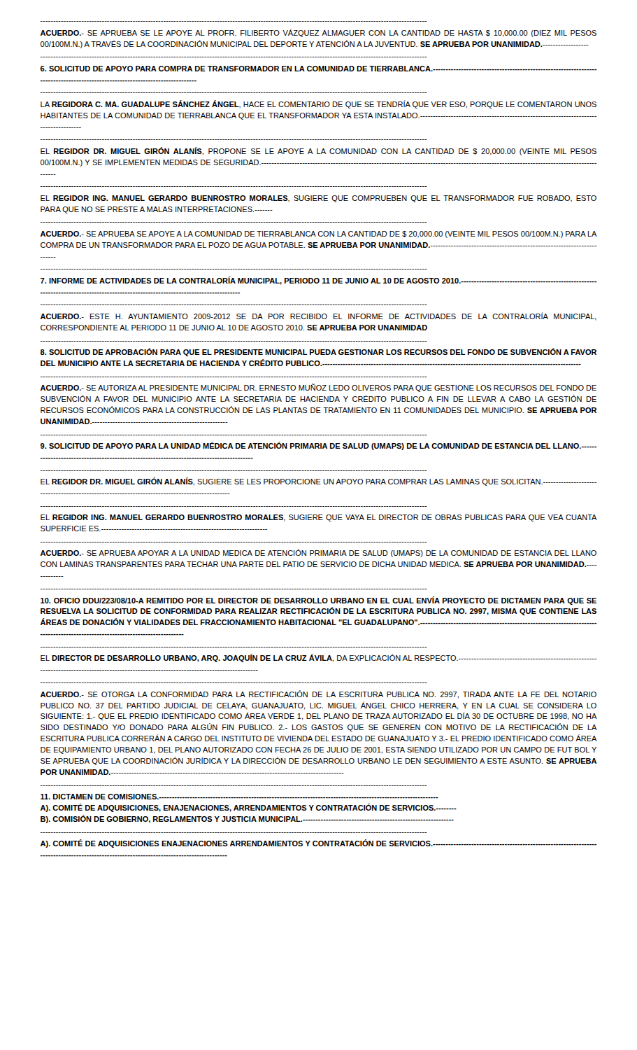-------------------------------------------------------------------------------------------------------------------------------------------------------
ACUERDO.- SE APRUEBA SE LE APOYE AL PROFR. FILIBERTO VÁZQUEZ ALMAGUER CON LA CANTIDAD DE HASTA $ 10,000.00 (DIEZ MIL PESOS 00/100M.N.) A TRAVÉS DE LA COORDINACIÓN MUNICIPAL DEL DEPORTE Y ATENCIÓN A LA JUVENTUD. SE APRUEBA POR UNANIMIDAD.------------------
-------------------------------------------------------------------------------------------------------------------------------------------------------
6. SOLICITUD DE APOYO PARA COMPRA DE TRANSFORMADOR EN LA COMUNIDAD DE TIERRABLANCA.-----------------------------------------------------------------------------------------------------------------------------
-------------------------------------------------------------------------------------------------------------------------------------------------------
LA REGIDORA C. MA. GUADALUPE SÁNCHEZ ÁNGEL, HACE EL COMENTARIO DE QUE SE TENDRÍA QUE VER ESO, PORQUE LE COMENTARON UNOS HABITANTES DE LA COMUNIDAD DE TIERRABLANCA QUE EL TRANSFORMADOR YA ESTA INSTALADO.-------------------------------------------------------------------------------------
-------------------------------------------------------------------------------------------------------------------------------------------------------
EL REGIDOR DR. MIGUEL GIRÓN ALANÍS, PROPONE SE LE APOYE A LA COMUNIDAD CON LA CANTIDAD DE $ 20,000.00 (VEINTE MIL PESOS 00/100M.N.) Y SE IMPLEMENTEN MEDIDAS DE SEGURIDAD.-----------------------------------------------------------------------------------------------------------------------------------------
-------------------------------------------------------------------------------------------------------------------------------------------------------
EL REGIDOR ING. MANUEL GERARDO BUENROSTRO MORALES, SUGIERE QUE COMPRUEBEN QUE EL TRANSFORMADOR FUE ROBADO, ESTO PARA QUE NO SE PRESTE A MALAS INTERPRETACIONES.-------
-------------------------------------------------------------------------------------------------------------------------------------------------------
ACUERDO.- SE APRUEBA SE APOYE A LA COMUNIDAD DE TIERRABLANCA CON LA CANTIDAD DE $ 20,000.00 (VEINTE MIL PESOS 00/100M.N.) PARA LA COMPRA DE UN TRANSFORMADOR PARA EL POZO DE AGUA POTABLE. SE APRUEBA POR UNANIMIDAD.-----------------------------------------------------------------------
-------------------------------------------------------------------------------------------------------------------------------------------------------
7. INFORME DE ACTIVIDADES DE LA CONTRALORÍA MUNICIPAL, PERIODO 11 DE JUNIO AL 10 DE AGOSTO 2010.-----------------------------------------------------------------------------------------------------------------------------------
-------------------------------------------------------------------------------------------------------------------------------------------------------
ACUERDO.- ESTE H. AYUNTAMIENTO 2009-2012 SE DA POR RECIBIDO EL INFORME DE ACTIVIDADES DE LA CONTRALORÍA MUNICIPAL, CORRESPONDIENTE AL PERIODO 11 DE JUNIO AL 10 DE AGOSTO 2010. SE APRUEBA POR UNANIMIDAD
-------------------------------------------------------------------------------------------------------------------------------------------------------
8. SOLICITUD DE APROBACIÓN PARA QUE EL PRESIDENTE MUNICIPAL PUEDA GESTIONAR LOS RECURSOS DEL FONDO DE SUBVENCIÓN A FAVOR DEL MUNICIPIO ANTE LA SECRETARIA DE HACIENDA Y CRÉDITO PUBLICO.-----------------------------------------------------------------------------------------------------
-------------------------------------------------------------------------------------------------------------------------------------------------------
ACUERDO.- SE AUTORIZA AL PRESIDENTE MUNICIPAL DR. ERNESTO MUÑOZ LEDO OLIVEROS PARA QUE GESTIONE LOS RECURSOS DEL FONDO DE SUBVENCIÓN A FAVOR DEL MUNICIPIO ANTE LA SECRETARIA DE HACIENDA Y CRÉDITO PUBLICO A FIN DE LLEVAR A CABO LA GESTIÓN DE RECURSOS ECONÓMICOS PARA LA CONSTRUCCIÓN DE LAS PLANTAS DE TRATAMIENTO EN 11 COMUNIDADES DEL MUNICIPIO. SE APRUEBA POR UNANIMIDAD.-----------------------------------------------------
-------------------------------------------------------------------------------------------------------------------------------------------------------
9. SOLICITUD DE APOYO PARA LA UNIDAD MÉDICA DE ATENCIÓN PRIMARIA DE SALUD (UMAPS) DE LA COMUNIDAD DE ESTANCIA DEL LLANO.-----------------------------------------------------------------------------------------
-------------------------------------------------------------------------------------------------------------------------------------------------------
EL REGIDOR DR. MIGUEL GIRÓN ALANÍS, SUGIERE SE LES PROPORCIONE UN APOYO PARA COMPRAR LAS LAMINAS QUE SOLICITAN.-----------------------------------------------------------------------------------------------
-------------------------------------------------------------------------------------------------------------------------------------------------------
EL REGIDOR ING. MANUEL GERARDO BUENROSTRO MORALES, SUGIERE QUE VAYA EL DIRECTOR DE OBRAS PUBLICAS PARA QUE VEA CUANTA SUPERFICIE ES.-----------------------------------------------------------------
-------------------------------------------------------------------------------------------------------------------------------------------------------
ACUERDO.- SE APRUEBA APOYAR A LA UNIDAD MEDICA DE ATENCIÓN PRIMARIA DE SALUD (UMAPS) DE LA COMUNIDAD DE ESTANCIA DEL LLANO CON LAMINAS TRANSPARENTES PARA TECHAR UNA PARTE DEL PATIO DE SERVICIO DE DICHA UNIDAD MEDICA. SE APRUEBA POR UNANIMIDAD.-------------
-------------------------------------------------------------------------------------------------------------------------------------------------------
10. OFICIO DDU/223/08/10-A REMITIDO POR EL DIRECTOR DE DESARROLLO URBANO EN EL CUAL ENVÍA PROYECTO DE DICTAMEN PARA QUE SE RESUELVA LA SOLICITUD DE CONFORMIDAD PARA REALIZAR RECTIFICACIÓN DE LA ESCRITURA PUBLICA NO. 2997, MISMA QUE CONTIENE LAS ÁREAS DE DONACIÓN Y VIALIDADES DEL FRACCIONAMIENTO HABITACIONAL "EL GUADALUPANO".-----------------------------------------------------------------------------------------------------------------------------
-------------------------------------------------------------------------------------------------------------------------------------------------------
EL DIRECTOR DE DESARROLLO URBANO, ARQ. JOAQUÍN DE LA CRUZ ÁVILA, DA EXPLICACIÓN AL RESPECTO.-------------------------------------------------------------------------------------------------------------------------------------------
-------------------------------------------------------------------------------------------------------------------------------------------------------
ACUERDO.- SE OTORGA LA CONFORMIDAD PARA LA RECTIFICACIÓN DE LA ESCRITURA PUBLICA NO. 2997, TIRADA ANTE LA FE DEL NOTARIO PUBLICO NO. 37 DEL PARTIDO JUDICIAL DE CELAYA, GUANAJUATO, LIC. MIGUEL ÁNGEL CHICO HERRERA, Y EN LA CUAL SE CONSIDERA LO SIGUIENTE: 1.- QUE EL PREDIO IDENTIFICADO COMO ÁREA VERDE 1, DEL PLANO DE TRAZA AUTORIZADO EL DÍA 30 DE OCTUBRE DE 1998, NO HA SIDO DESTINADO Y/O DONADO PARA ALGÚN FIN PUBLICO. 2.- LOS GASTOS QUE SE GENEREN CON MOTIVO DE LA RECTIFICACIÓN DE LA ESCRITURA PUBLICA CORRERÁN A CARGO DEL INSTITUTO DE VIVIENDA DEL ESTADO DE GUANAJUATO Y 3.- EL PREDIO IDENTIFICADO COMO ÁREA DE EQUIPAMIENTO URBANO 1, DEL PLANO AUTORIZADO CON FECHA 26 DE JULIO DE 2001, ESTA SIENDO UTILIZADO POR UN CAMPO DE FUT BOL Y SE APRUEBA QUE LA COORDINACIÓN JURÍDICA Y LA DIRECCIÓN DE DESARROLLO URBANO LE DEN SEGUIMIENTO A ESTE ASUNTO. SE APRUEBA POR UNANIMIDAD.-------------------------------------------------------------------------------------------
-------------------------------------------------------------------------------------------------------------------------------------------------------
11. DICTAMEN DE COMISIONES.-------------------------------------------------------------------------------------------------------------
A). COMITÉ DE ADQUISICIONES, ENAJENACIONES, ARRENDAMIENTOS Y CONTRATACIÓN DE SERVICIOS.--------
B). COMISIÓN DE GOBIERNO, REGLAMENTOS Y JUSTICIA MUNICIPAL.-----------------------------------------------------------
-------------------------------------------------------------------------------------------------------------------------------------------------------
A). COMITÉ DE ADQUISICIONES ENAJENACIONES ARRENDAMIENTOS Y CONTRATACIÓN DE SERVICIOS.-----------------------------------------------------------------------------------------------------------------------------------------